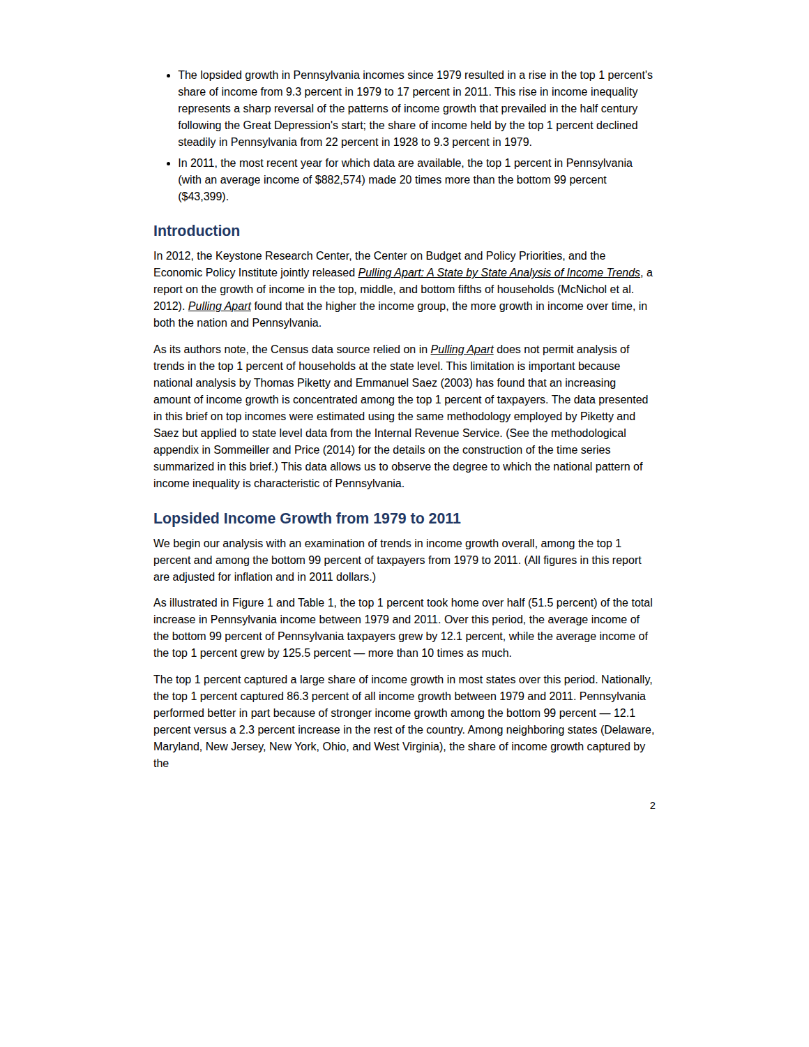The lopsided growth in Pennsylvania incomes since 1979 resulted in a rise in the top 1 percent's share of income from 9.3 percent in 1979 to 17 percent in 2011. This rise in income inequality represents a sharp reversal of the patterns of income growth that prevailed in the half century following the Great Depression's start; the share of income held by the top 1 percent declined steadily in Pennsylvania from 22 percent in 1928 to 9.3 percent in 1979.
In 2011, the most recent year for which data are available, the top 1 percent in Pennsylvania (with an average income of $882,574) made 20 times more than the bottom 99 percent ($43,399).
Introduction
In 2012, the Keystone Research Center, the Center on Budget and Policy Priorities, and the Economic Policy Institute jointly released Pulling Apart: A State by State Analysis of Income Trends, a report on the growth of income in the top, middle, and bottom fifths of households (McNichol et al. 2012). Pulling Apart found that the higher the income group, the more growth in income over time, in both the nation and Pennsylvania.
As its authors note, the Census data source relied on in Pulling Apart does not permit analysis of trends in the top 1 percent of households at the state level. This limitation is important because national analysis by Thomas Piketty and Emmanuel Saez (2003) has found that an increasing amount of income growth is concentrated among the top 1 percent of taxpayers. The data presented in this brief on top incomes were estimated using the same methodology employed by Piketty and Saez but applied to state level data from the Internal Revenue Service. (See the methodological appendix in Sommeiller and Price (2014) for the details on the construction of the time series summarized in this brief.) This data allows us to observe the degree to which the national pattern of income inequality is characteristic of Pennsylvania.
Lopsided Income Growth from 1979 to 2011
We begin our analysis with an examination of trends in income growth overall, among the top 1 percent and among the bottom 99 percent of taxpayers from 1979 to 2011. (All figures in this report are adjusted for inflation and in 2011 dollars.)
As illustrated in Figure 1 and Table 1, the top 1 percent took home over half (51.5 percent) of the total increase in Pennsylvania income between 1979 and 2011. Over this period, the average income of the bottom 99 percent of Pennsylvania taxpayers grew by 12.1 percent, while the average income of the top 1 percent grew by 125.5 percent — more than 10 times as much.
The top 1 percent captured a large share of income growth in most states over this period. Nationally, the top 1 percent captured 86.3 percent of all income growth between 1979 and 2011. Pennsylvania performed better in part because of stronger income growth among the bottom 99 percent — 12.1 percent versus a 2.3 percent increase in the rest of the country. Among neighboring states (Delaware, Maryland, New Jersey, New York, Ohio, and West Virginia), the share of income growth captured by the
2